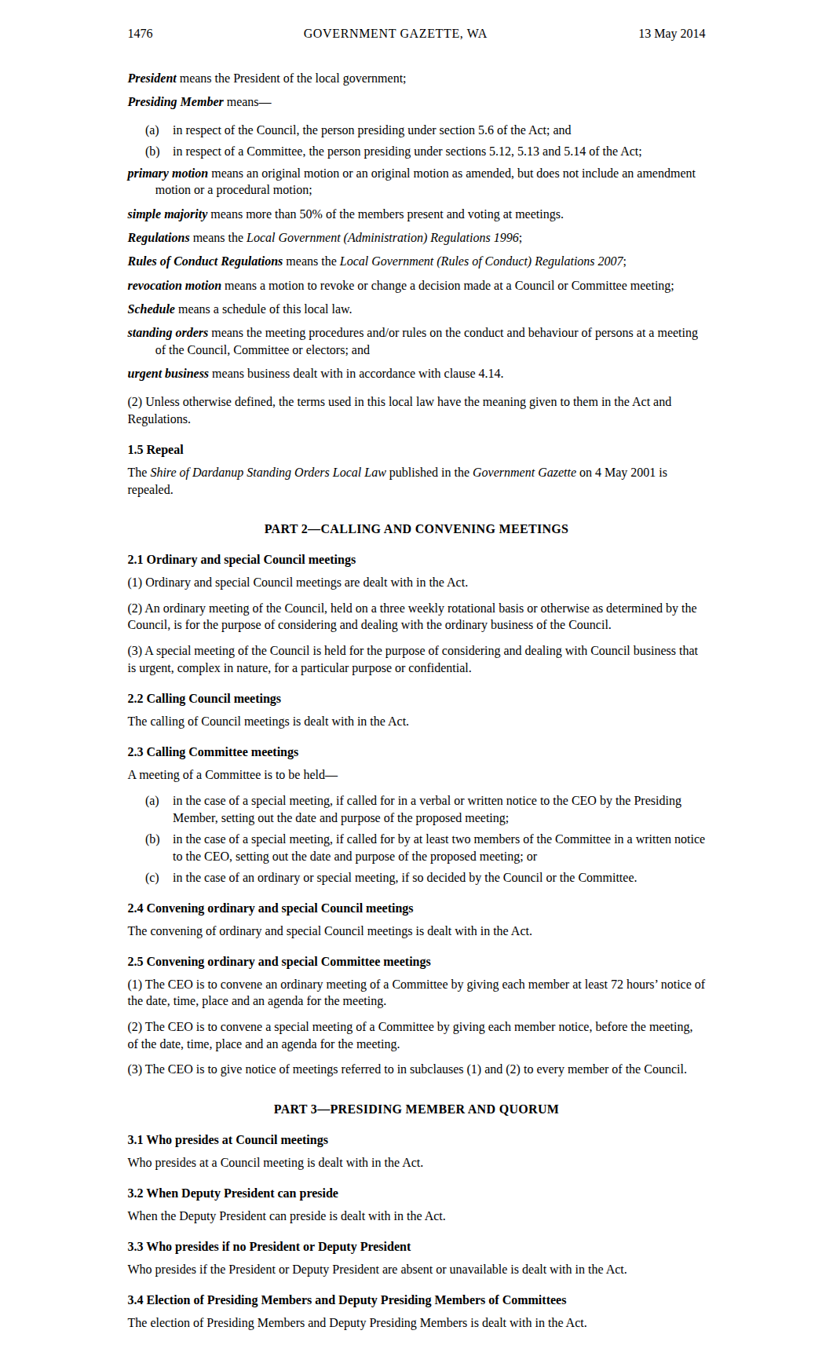1476 GOVERNMENT GAZETTE, WA 13 May 2014
President
means the President of the local government;
Presiding Member
means—
(a) in respect of the Council, the person presiding under section 5.6 of the Act; and
(b) in respect of a Committee, the person presiding under sections 5.12, 5.13 and 5.14 of the Act;
primary motion
means an original motion or an original motion as amended, but does not include an amendment motion or a procedural motion;
simple majority
means more than 50% of the members present and voting at meetings.
Regulations
means the Local Government (Administration) Regulations 1996;
Rules of Conduct Regulations
means the Local Government (Rules of Conduct) Regulations 2007;
revocation motion
means a motion to revoke or change a decision made at a Council or Committee meeting;
Schedule
means a schedule of this local law.
standing orders
means the meeting procedures and/or rules on the conduct and behaviour of persons at a meeting of the Council, Committee or electors; and
urgent business
means business dealt with in accordance with clause 4.14.
(2) Unless otherwise defined, the terms used in this local law have the meaning given to them in the Act and Regulations.
1.5 Repeal
The Shire of Dardanup Standing Orders Local Law published in the Government Gazette on 4 May 2001 is repealed.
PART 2—CALLING AND CONVENING MEETINGS
2.1 Ordinary and special Council meetings
(1) Ordinary and special Council meetings are dealt with in the Act.
(2) An ordinary meeting of the Council, held on a three weekly rotational basis or otherwise as determined by the Council, is for the purpose of considering and dealing with the ordinary business of the Council.
(3) A special meeting of the Council is held for the purpose of considering and dealing with Council business that is urgent, complex in nature, for a particular purpose or confidential.
2.2 Calling Council meetings
The calling of Council meetings is dealt with in the Act.
2.3 Calling Committee meetings
A meeting of a Committee is to be held—
(a) in the case of a special meeting, if called for in a verbal or written notice to the CEO by the Presiding Member, setting out the date and purpose of the proposed meeting;
(b) in the case of a special meeting, if called for by at least two members of the Committee in a written notice to the CEO, setting out the date and purpose of the proposed meeting; or
(c) in the case of an ordinary or special meeting, if so decided by the Council or the Committee.
2.4 Convening ordinary and special Council meetings
The convening of ordinary and special Council meetings is dealt with in the Act.
2.5 Convening ordinary and special Committee meetings
(1) The CEO is to convene an ordinary meeting of a Committee by giving each member at least 72 hours’ notice of the date, time, place and an agenda for the meeting.
(2) The CEO is to convene a special meeting of a Committee by giving each member notice, before the meeting, of the date, time, place and an agenda for the meeting.
(3) The CEO is to give notice of meetings referred to in subclauses (1) and (2) to every member of the Council.
PART 3—PRESIDING MEMBER AND QUORUM
3.1 Who presides at Council meetings
Who presides at a Council meeting is dealt with in the Act.
3.2 When Deputy President can preside
When the Deputy President can preside is dealt with in the Act.
3.3 Who presides if no President or Deputy President
Who presides if the President or Deputy President are absent or unavailable is dealt with in the Act.
3.4 Election of Presiding Members and Deputy Presiding Members of Committees
The election of Presiding Members and Deputy Presiding Members is dealt with in the Act.